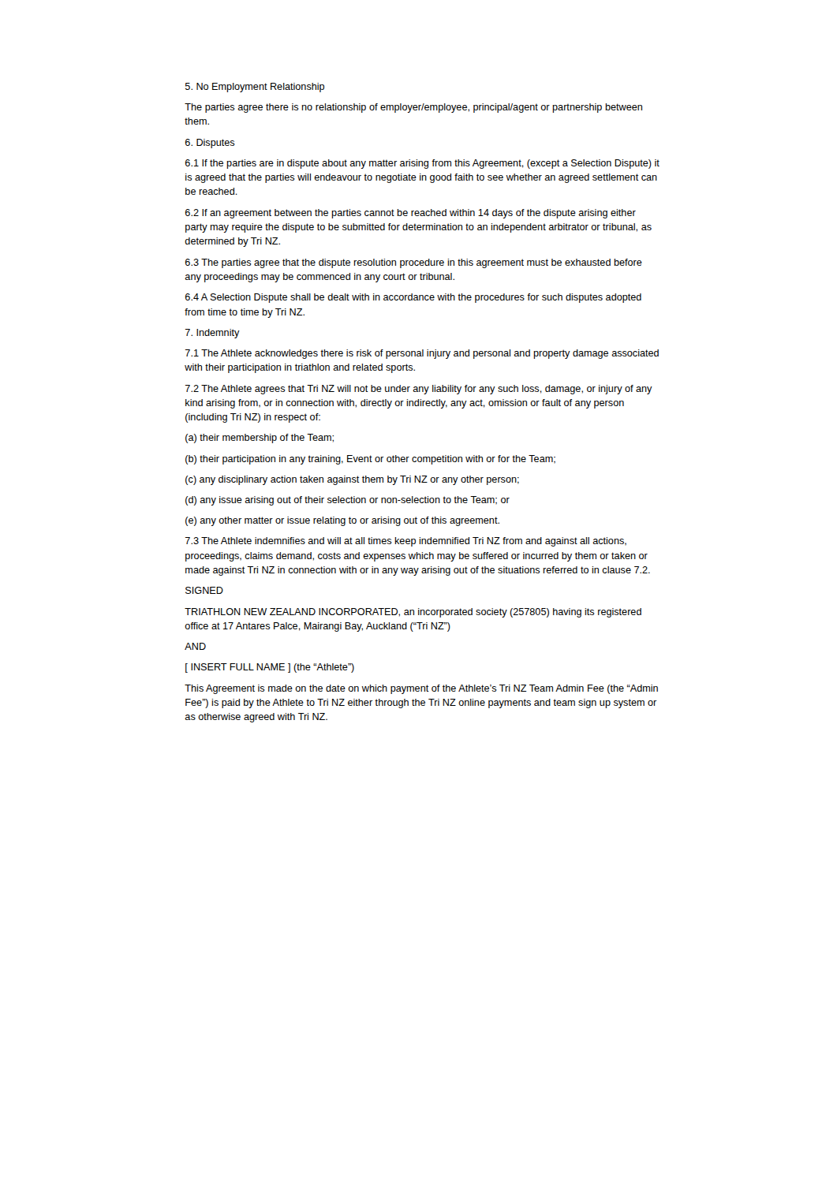5. No Employment Relationship
The parties agree there is no relationship of employer/employee, principal/agent or partnership between them.
6. Disputes
6.1 If the parties are in dispute about any matter arising from this Agreement, (except a Selection Dispute) it is agreed that the parties will endeavour to negotiate in good faith to see whether an agreed settlement can be reached.
6.2 If an agreement between the parties cannot be reached within 14 days of the dispute arising either party may require the dispute to be submitted for determination to an independent arbitrator or tribunal, as determined by Tri NZ.
6.3 The parties agree that the dispute resolution procedure in this agreement must be exhausted before any proceedings may be commenced in any court or tribunal.
6.4 A Selection Dispute shall be dealt with in accordance with the procedures for such disputes adopted from time to time by Tri NZ.
7. Indemnity
7.1 The Athlete acknowledges there is risk of personal injury and personal and property damage associated with their participation in triathlon and related sports.
7.2 The Athlete agrees that Tri NZ will not be under any liability for any such loss, damage, or injury of any kind arising from, or in connection with, directly or indirectly, any act, omission or fault of any person (including Tri NZ) in respect of:
(a) their membership of the Team;
(b) their participation in any training, Event or other competition with or for the Team;
(c) any disciplinary action taken against them by Tri NZ or any other person;
(d) any issue arising out of their selection or non-selection to the Team; or
(e) any other matter or issue relating to or arising out of this agreement.
7.3 The Athlete indemnifies and will at all times keep indemnified Tri NZ from and against all actions, proceedings, claims demand, costs and expenses which may be suffered or incurred by them or taken or made against Tri NZ in connection with or in any way arising out of the situations referred to in clause 7.2.
SIGNED
TRIATHLON NEW ZEALAND INCORPORATED, an incorporated society (257805) having its registered office at 17 Antares Palce, Mairangi Bay, Auckland (“Tri NZ”)
AND
[ INSERT FULL NAME ] (the “Athlete”)
This Agreement is made on the date on which payment of the Athlete’s Tri NZ Team Admin Fee (the “Admin Fee”) is paid by the Athlete to Tri NZ either through the Tri NZ online payments and team sign up system or as otherwise agreed with Tri NZ.